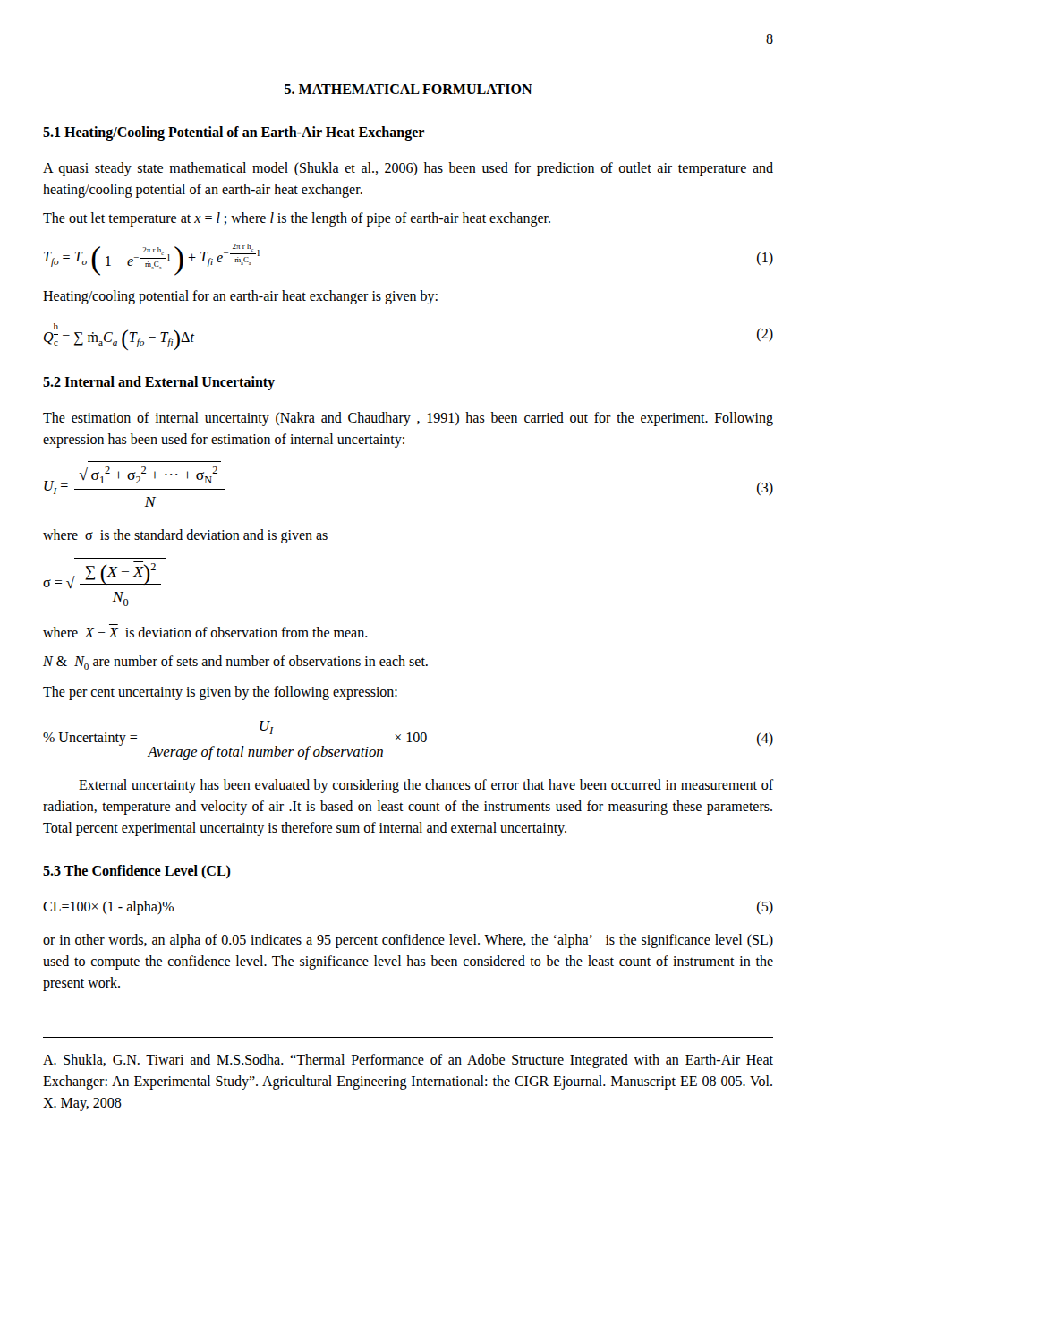8
5. MATHEMATICAL FORMULATION
5.1 Heating/Cooling Potential of an Earth-Air Heat Exchanger
A quasi steady state mathematical model (Shukla et al., 2006) has been used for prediction of outlet air temperature and heating/cooling potential of an earth-air heat exchanger.
The out let temperature at x = l ; where l is the length of pipe of earth-air heat exchanger.
Tfo = To ( 1 − e−2π r hc ṁaCal ) + Tfi e−2π r hc ṁaCal
(1)
Heating/cooling potential for an earth-air heat exchanger is given by:
Qhc = ∑ ṁaCa (Tfo − Tfi) Δt
(2)
5.2 Internal and External Uncertainty
The estimation of internal uncertainty (Nakra and Chaudhary , 1991) has been carried out for the experiment. Following expression has been used for estimation of internal uncertainty:
UI = √σ12 + σ22 + ··· + σN2 N
(3)
where σ is the standard deviation and is given as
σ = √ ∑ (X − X)2 N0
where X − X is deviation of observation from the mean.
N & N0 are number of sets and number of observations in each set.
The per cent uncertainty is given by the following expression:
% Uncertainty = UI Average of total number of observation × 100
(4)
External uncertainty has been evaluated by considering the chances of error that have been occurred in measurement of radiation, temperature and velocity of air .It is based on least count of the instruments used for measuring these parameters. Total percent experimental uncertainty is therefore sum of internal and external uncertainty.
5.3 The Confidence Level (CL)
CL=100× (1 - alpha)%
(5)
or in other words, an alpha of 0.05 indicates a 95 percent confidence level. Where, the ‘alpha’ is the significance level (SL) used to compute the confidence level. The significance level has been considered to be the least count of instrument in the present work.
A. Shukla, G.N. Tiwari and M.S.Sodha. “Thermal Performance of an Adobe Structure Integrated with an Earth-Air Heat Exchanger: An Experimental Study”. Agricultural Engineering International: the CIGR Ejournal. Manuscript EE 08 005. Vol. X. May, 2008